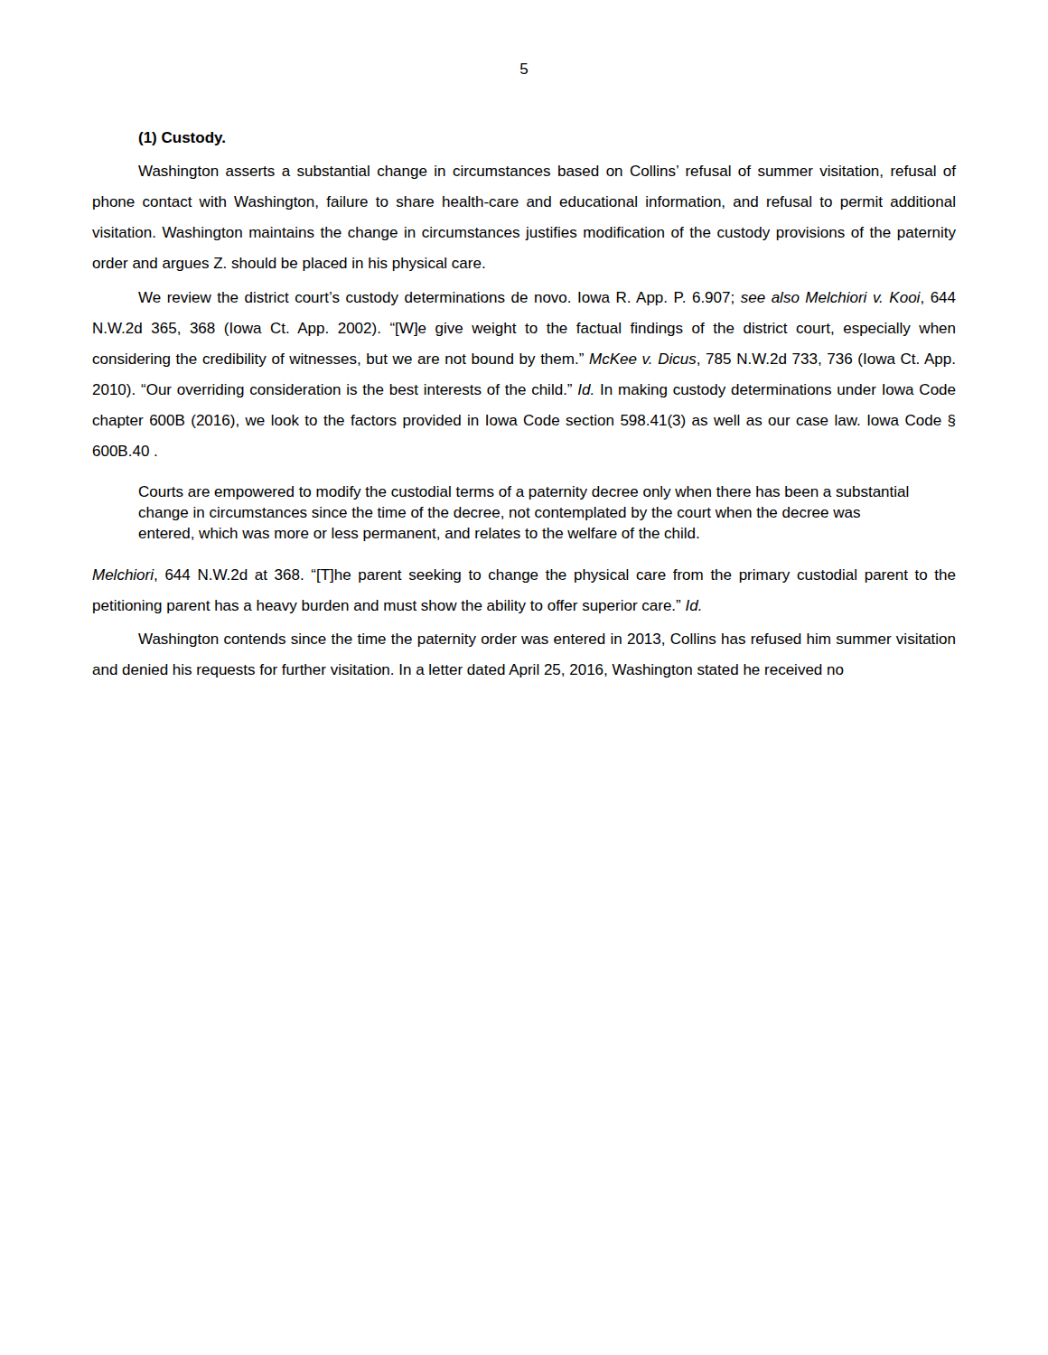5
(1) Custody.
Washington asserts a substantial change in circumstances based on Collins’ refusal of summer visitation, refusal of phone contact with Washington, failure to share health-care and educational information, and refusal to permit additional visitation. Washington maintains the change in circumstances justifies modification of the custody provisions of the paternity order and argues Z. should be placed in his physical care.
We review the district court’s custody determinations de novo. Iowa R. App. P. 6.907; see also Melchiori v. Kooi, 644 N.W.2d 365, 368 (Iowa Ct. App. 2002). “[W]e give weight to the factual findings of the district court, especially when considering the credibility of witnesses, but we are not bound by them.” McKee v. Dicus, 785 N.W.2d 733, 736 (Iowa Ct. App. 2010). “Our overriding consideration is the best interests of the child.” Id. In making custody determinations under Iowa Code chapter 600B (2016), we look to the factors provided in Iowa Code section 598.41(3) as well as our case law. Iowa Code § 600B.40 .
Courts are empowered to modify the custodial terms of a paternity decree only when there has been a substantial change in circumstances since the time of the decree, not contemplated by the court when the decree was entered, which was more or less permanent, and relates to the welfare of the child.
Melchiori, 644 N.W.2d at 368. “[T]he parent seeking to change the physical care from the primary custodial parent to the petitioning parent has a heavy burden and must show the ability to offer superior care.” Id.
Washington contends since the time the paternity order was entered in 2013, Collins has refused him summer visitation and denied his requests for further visitation. In a letter dated April 25, 2016, Washington stated he received no